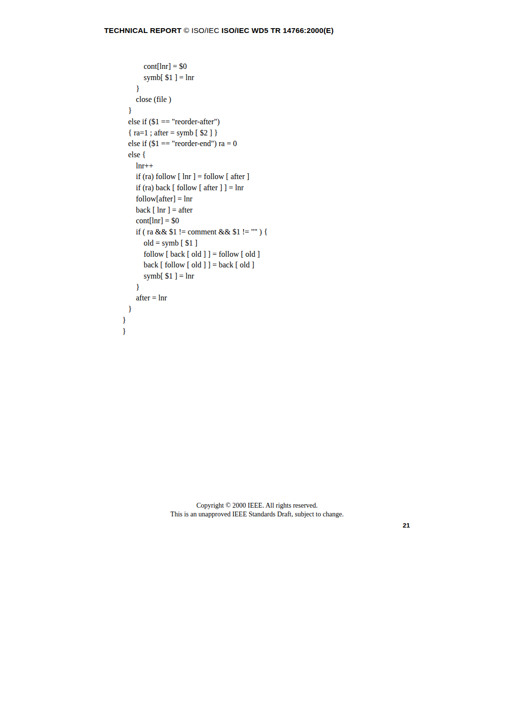TECHNICAL REPORT © ISO/IEC ISO/IEC WD5 TR 14766:2000(E)
            cont[lnr] = $0
            symb[ $1 ] = lnr
        }
        close (file )
    }
    else if ($1 == "reorder-after")
    { ra=1 ; after = symb [ $2 ] }
    else if ($1 == "reorder-end") ra = 0
    else {
        lnr++
        if (ra) follow [ lnr ] = follow [ after ]
        if (ra) back [ follow [ after ] ] = lnr
        follow[after] = lnr
        back [ lnr ] = after
        cont[lnr] = $0
        if ( ra && $1 != comment && $1 != "" ) {
            old = symb [ $1 ]
            follow [ back [ old ] ] = follow [ old ]
            back [ follow [ old ] ] = back [ old ]
            symb[ $1 ] = lnr
        }
        after = lnr
    }
 }
 }
Copyright © 2000 IEEE. All rights reserved.
This is an unapproved IEEE Standards Draft, subject to change. 21